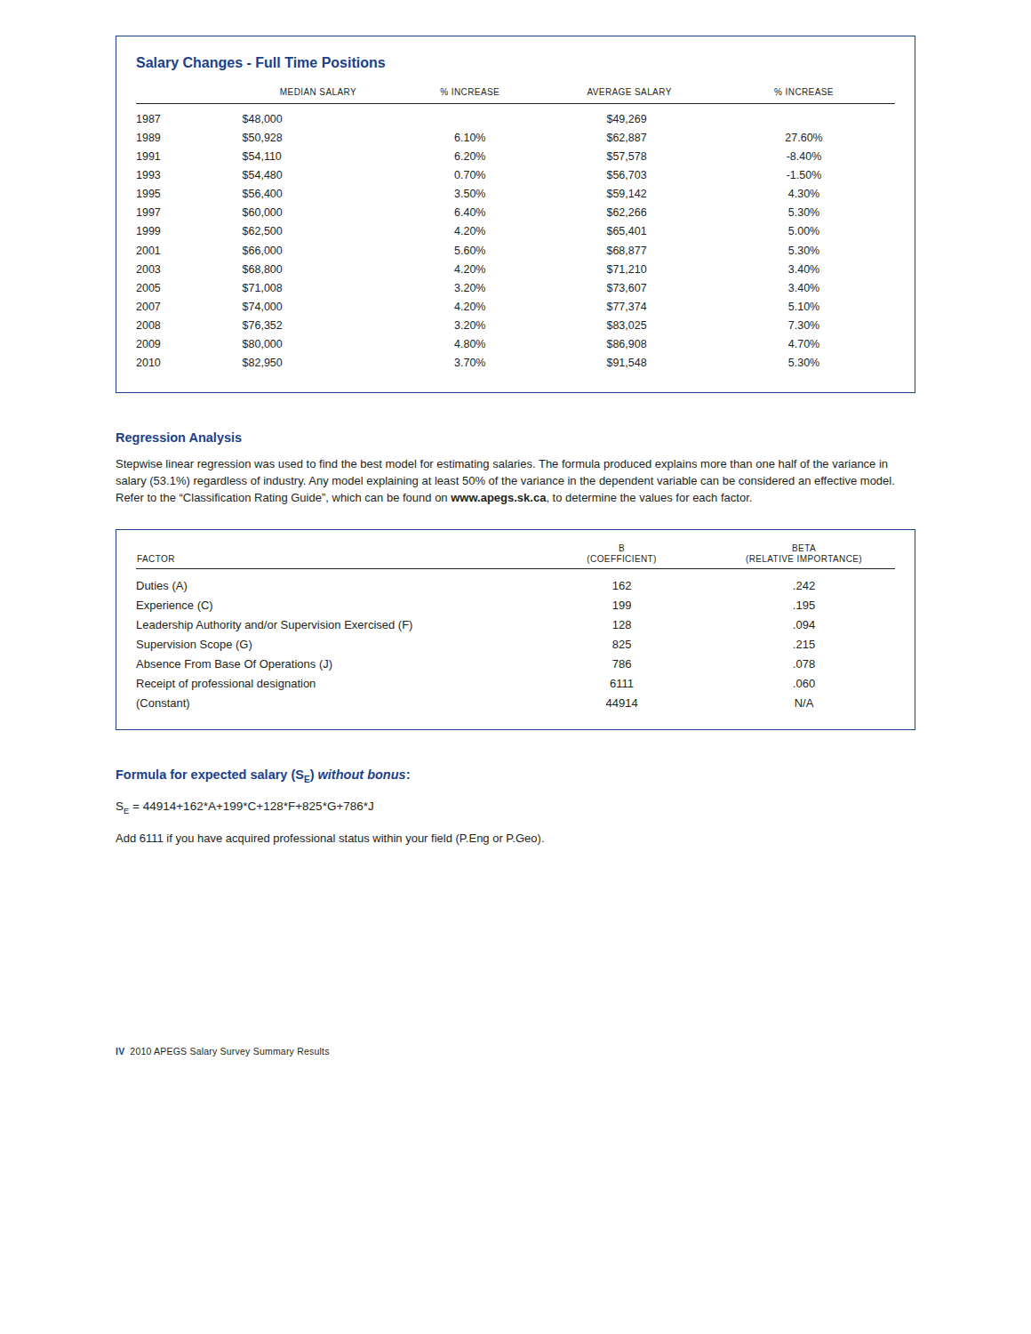Salary Changes - Full Time Positions
| | Median Salary | % Increase | Average Salary | % Increase |
| --- | --- | --- | --- | --- |
| 1987 | $48,000 | | $49,269 | |
| 1989 | $50,928 | 6.10% | $62,887 | 27.60% |
| 1991 | $54,110 | 6.20% | $57,578 | -8.40% |
| 1993 | $54,480 | 0.70% | $56,703 | -1.50% |
| 1995 | $56,400 | 3.50% | $59,142 | 4.30% |
| 1997 | $60,000 | 6.40% | $62,266 | 5.30% |
| 1999 | $62,500 | 4.20% | $65,401 | 5.00% |
| 2001 | $66,000 | 5.60% | $68,877 | 5.30% |
| 2003 | $68,800 | 4.20% | $71,210 | 3.40% |
| 2005 | $71,008 | 3.20% | $73,607 | 3.40% |
| 2007 | $74,000 | 4.20% | $77,374 | 5.10% |
| 2008 | $76,352 | 3.20% | $83,025 | 7.30% |
| 2009 | $80,000 | 4.80% | $86,908 | 4.70% |
| 2010 | $82,950 | 3.70% | $91,548 | 5.30% |
Regression Analysis
Stepwise linear regression was used to find the best model for estimating salaries. The formula produced explains more than one half of the variance in salary (53.1%) regardless of industry. Any model explaining at least 50% of the variance in the dependent variable can be considered an effective model. Refer to the “Classification Rating Guide”, which can be found on www.apegs.sk.ca, to determine the values for each factor.
| Factor | B (Coefficient) | Beta (Relative Importance) |
| --- | --- | --- |
| Duties (A) | 162 | .242 |
| Experience (C) | 199 | .195 |
| Leadership Authority and/or Supervision Exercised (F) | 128 | .094 |
| Supervision Scope (G) | 825 | .215 |
| Absence From Base Of Operations (J) | 786 | .078 |
| Receipt of professional designation | 6111 | .060 |
| (Constant) | 44914 | N/A |
Formula for expected salary (SE) without bonus:
SE = 44914+162*A+199*C+128*F+825*G+786*J
Add 6111 if you have acquired professional status within your field (P.Eng or P.Geo).
IV2010 APEGS Salary Survey Summary Results